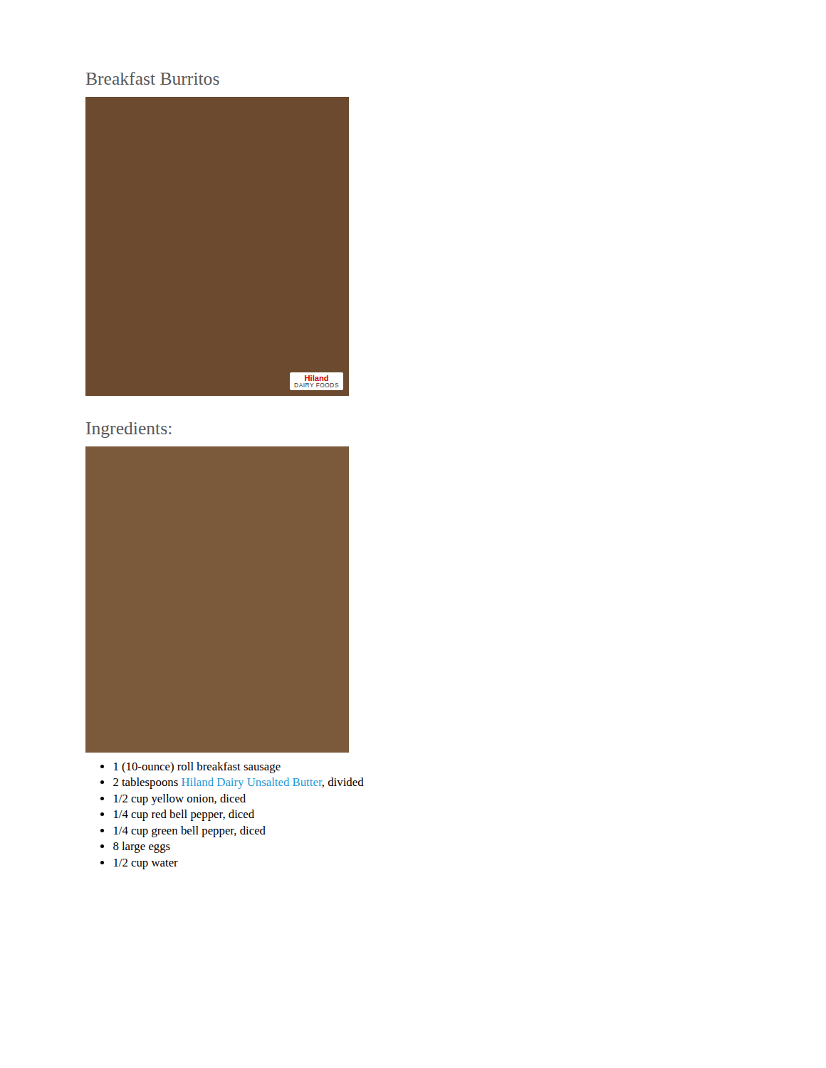Breakfast Burritos
HilandDAIRY FOODS
Ingredients:
1 (10-ounce) roll breakfast sausage
2 tablespoons Hiland Dairy Unsalted Butter, divided
1/2 cup yellow onion, diced
1/4 cup red bell pepper, diced
1/4 cup green bell pepper, diced
8 large eggs
1/2 cup water